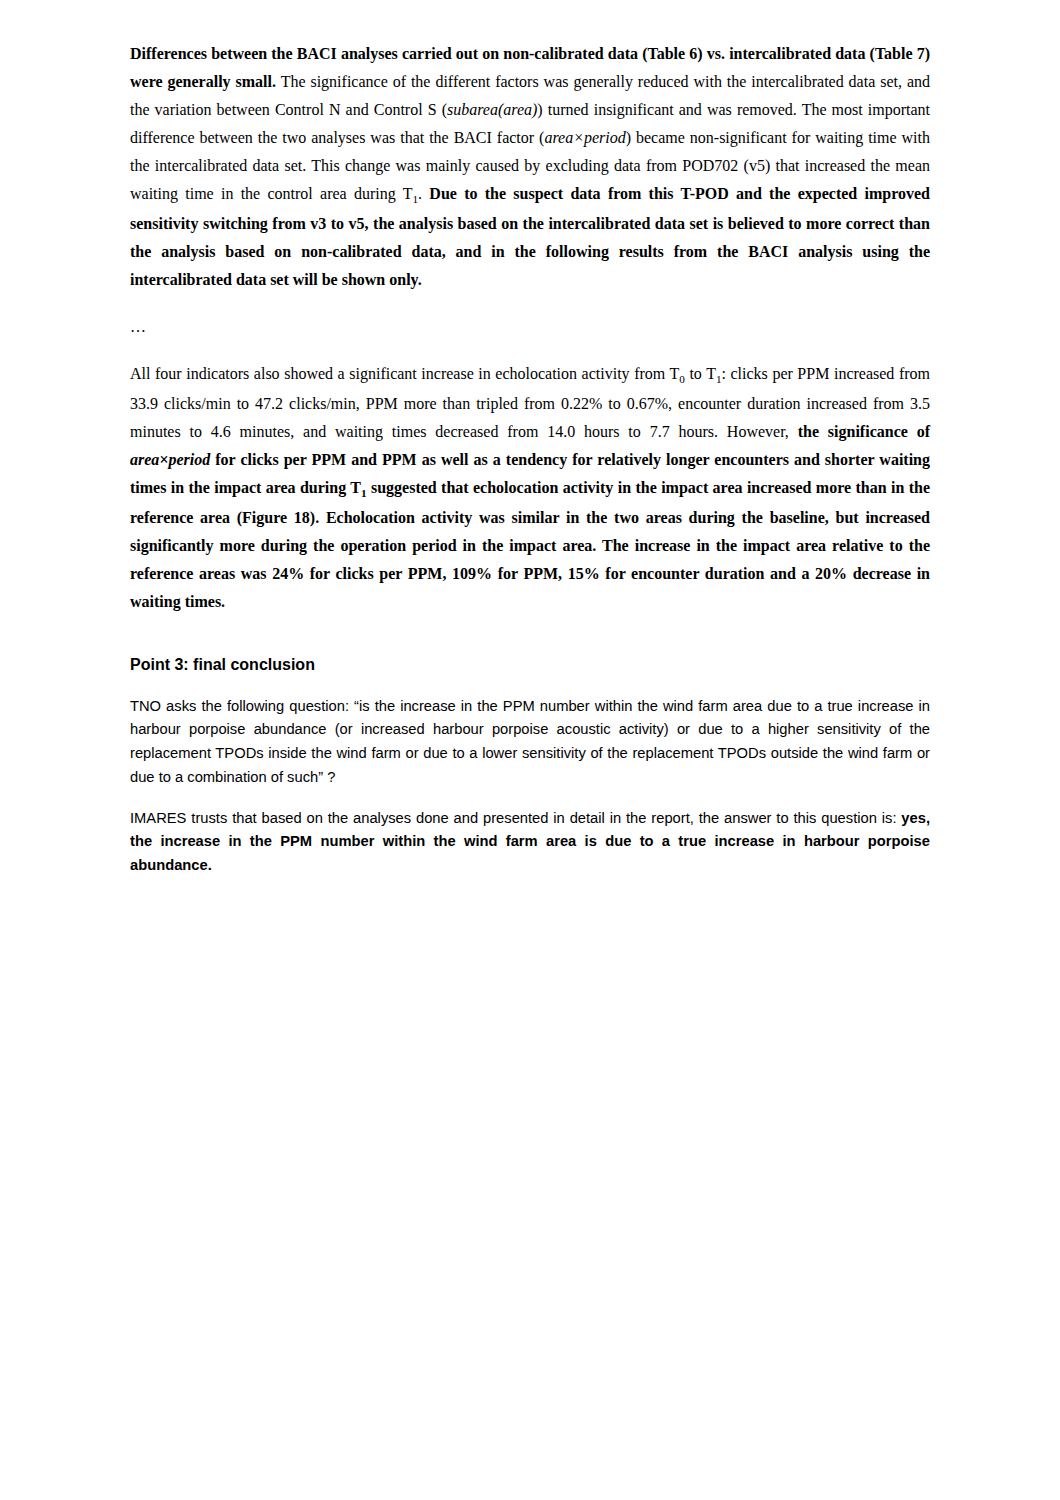Differences between the BACI analyses carried out on non-calibrated data (Table 6) vs. intercalibrated data (Table 7) were generally small. The significance of the different factors was generally reduced with the intercalibrated data set, and the variation between Control N and Control S (subarea(area)) turned insignificant and was removed. The most important difference between the two analyses was that the BACI factor (area×period) became non-significant for waiting time with the intercalibrated data set. This change was mainly caused by excluding data from POD702 (v5) that increased the mean waiting time in the control area during T1. Due to the suspect data from this T-POD and the expected improved sensitivity switching from v3 to v5, the analysis based on the intercalibrated data set is believed to more correct than the analysis based on non-calibrated data, and in the following results from the BACI analysis using the intercalibrated data set will be shown only.
…
All four indicators also showed a significant increase in echolocation activity from T0 to T1: clicks per PPM increased from 33.9 clicks/min to 47.2 clicks/min, PPM more than tripled from 0.22% to 0.67%, encounter duration increased from 3.5 minutes to 4.6 minutes, and waiting times decreased from 14.0 hours to 7.7 hours. However, the significance of area×period for clicks per PPM and PPM as well as a tendency for relatively longer encounters and shorter waiting times in the impact area during T1 suggested that echolocation activity in the impact area increased more than in the reference area (Figure 18). Echolocation activity was similar in the two areas during the baseline, but increased significantly more during the operation period in the impact area. The increase in the impact area relative to the reference areas was 24% for clicks per PPM, 109% for PPM, 15% for encounter duration and a 20% decrease in waiting times.
Point 3: final conclusion
TNO asks the following question: “is the increase in the PPM number within the wind farm area due to a true increase in harbour porpoise abundance (or increased harbour porpoise acoustic activity) or due to a higher sensitivity of the replacement TPODs inside the wind farm or due to a lower sensitivity of the replacement TPODs outside the wind farm or due to a combination of such” ?
IMARES trusts that based on the analyses done and presented in detail in the report, the answer to this question is: yes, the increase in the PPM number within the wind farm area is due to a true increase in harbour porpoise abundance.